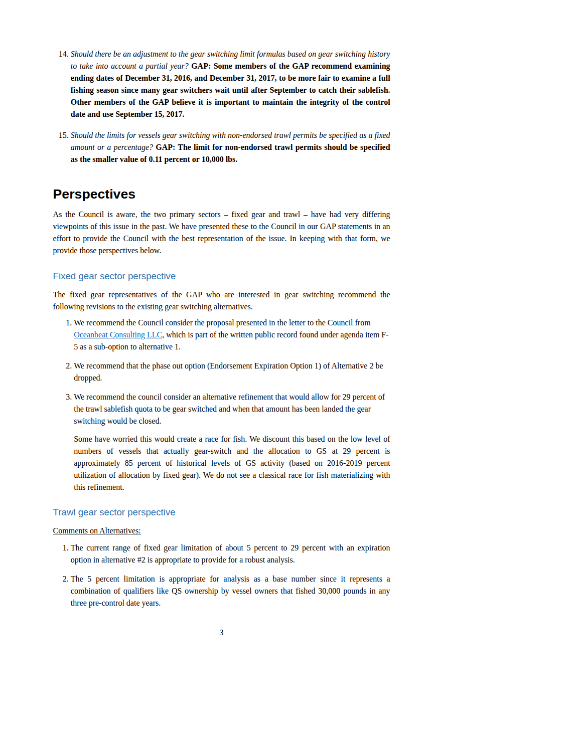Should there be an adjustment to the gear switching limit formulas based on gear switching history to take into account a partial year? GAP: Some members of the GAP recommend examining ending dates of December 31, 2016, and December 31, 2017, to be more fair to examine a full fishing season since many gear switchers wait until after September to catch their sablefish. Other members of the GAP believe it is important to maintain the integrity of the control date and use September 15, 2017.
Should the limits for vessels gear switching with non-endorsed trawl permits be specified as a fixed amount or a percentage? GAP: The limit for non-endorsed trawl permits should be specified as the smaller value of 0.11 percent or 10,000 lbs.
Perspectives
As the Council is aware, the two primary sectors – fixed gear and trawl – have had very differing viewpoints of this issue in the past. We have presented these to the Council in our GAP statements in an effort to provide the Council with the best representation of the issue. In keeping with that form, we provide those perspectives below.
Fixed gear sector perspective
The fixed gear representatives of the GAP who are interested in gear switching recommend the following revisions to the existing gear switching alternatives.
We recommend the Council consider the proposal presented in the letter to the Council from Oceanbeat Consulting LLC, which is part of the written public record found under agenda item F-5 as a sub-option to alternative 1.
We recommend that the phase out option (Endorsement Expiration Option 1) of Alternative 2 be dropped.
We recommend the council consider an alternative refinement that would allow for 29 percent of the trawl sablefish quota to be gear switched and when that amount has been landed the gear switching would be closed.
Some have worried this would create a race for fish. We discount this based on the low level of numbers of vessels that actually gear-switch and the allocation to GS at 29 percent is approximately 85 percent of historical levels of GS activity (based on 2016-2019 percent utilization of allocation by fixed gear). We do not see a classical race for fish materializing with this refinement.
Trawl gear sector perspective
Comments on Alternatives:
The current range of fixed gear limitation of about 5 percent to 29 percent with an expiration option in alternative #2 is appropriate to provide for a robust analysis.
The 5 percent limitation is appropriate for analysis as a base number since it represents a combination of qualifiers like QS ownership by vessel owners that fished 30,000 pounds in any three pre-control date years.
3